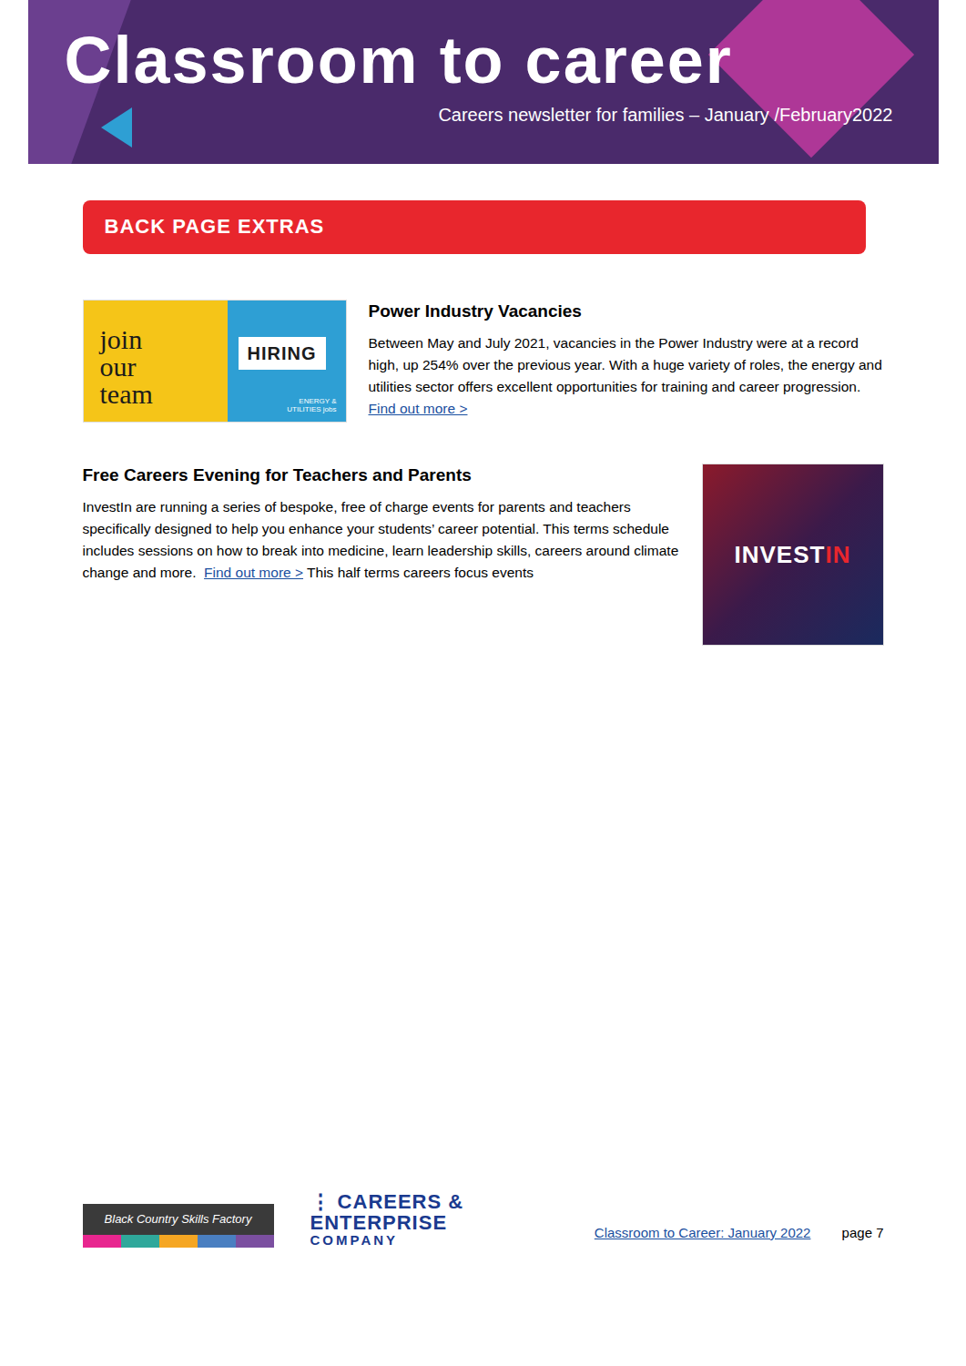Classroom to career
Careers newsletter for families – January /February2022
BACK PAGE EXTRAS
join
our
team
HIRING
ENERGY &
UTILITIES jobs
Power Industry Vacancies
Between May and July 2021, vacancies in the Power Industry were at a record high, up 254% over the previous year. With a huge variety of roles, the energy and utilities sector offers excellent opportunities for training and career progression. Find out more >
Free Careers Evening for Teachers and Parents
InvestIn are running a series of bespoke, free of charge events for parents and teachers specifically designed to help you enhance your students’ career potential. This terms schedule includes sessions on how to break into medicine, learn leadership skills, careers around climate change and more. Find out more > This half terms careers focus events
INVESTIN
Black Country Skills Factory
⋮ CAREERS &
ENTERPRISE
COMPANY
Classroom to Career: January 2022 page 7